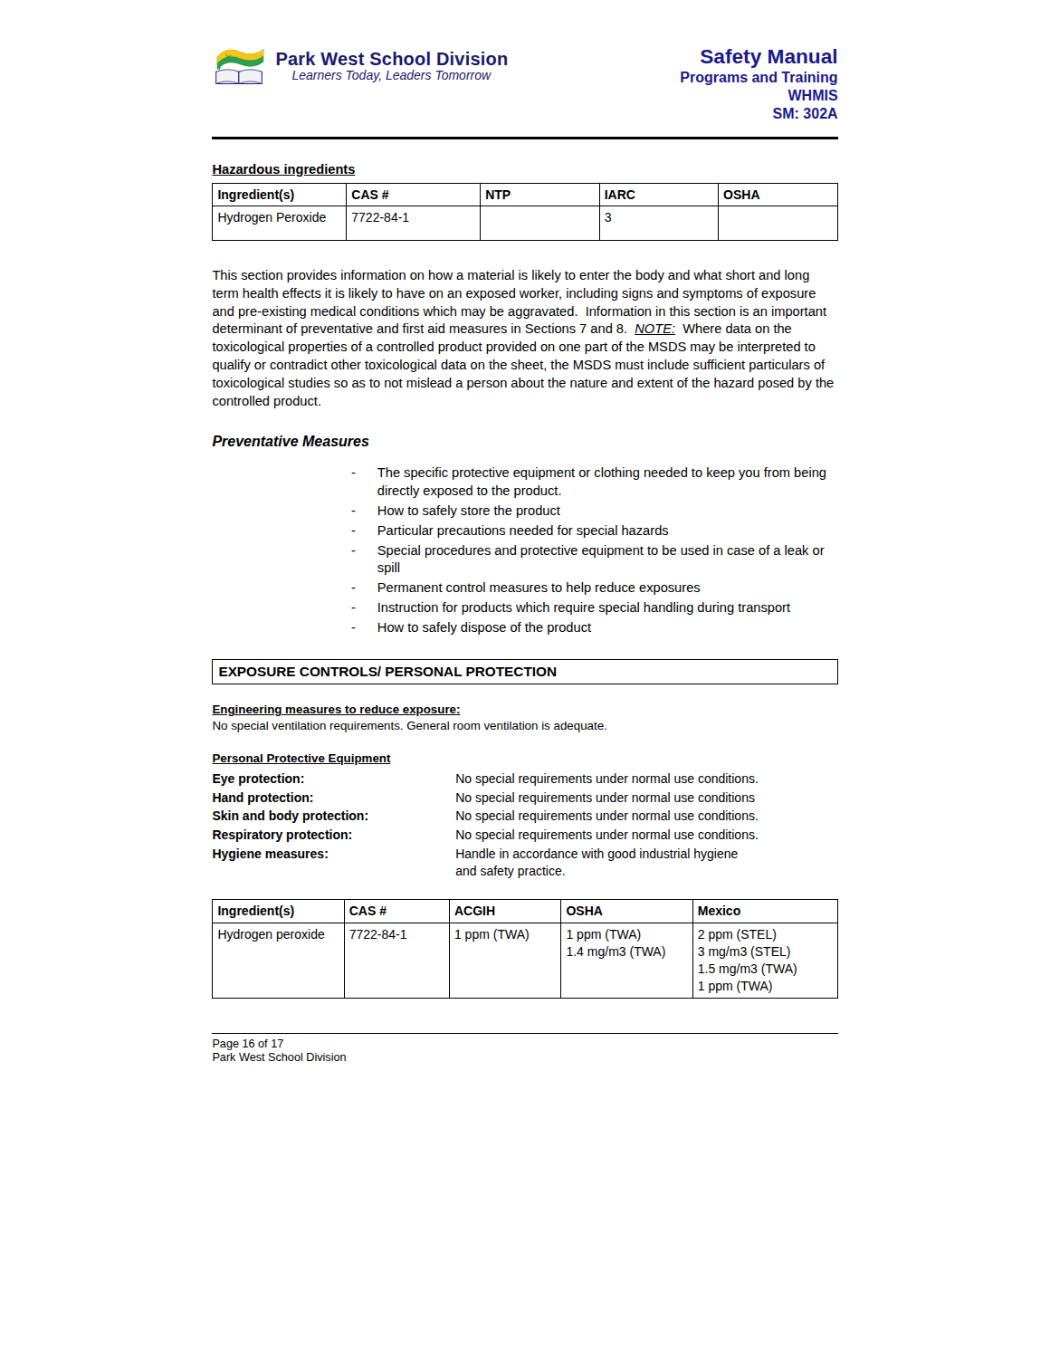Park West School Division
Learners Today, Leaders Tomorrow
Safety Manual
Programs and Training
WHMIS
SM: 302A
Hazardous ingredients
| Ingredient(s) | CAS # | NTP | IARC | OSHA |
| --- | --- | --- | --- | --- |
| Hydrogen Peroxide | 7722-84-1 | | 3 | |
This section provides information on how a material is likely to enter the body and what short and long term health effects it is likely to have on an exposed worker, including signs and symptoms of exposure and pre-existing medical conditions which may be aggravated. Information in this section is an important determinant of preventative and first aid measures in Sections 7 and 8. NOTE: Where data on the toxicological properties of a controlled product provided on one part of the MSDS may be interpreted to qualify or contradict other toxicological data on the sheet, the MSDS must include sufficient particulars of toxicological studies so as to not mislead a person about the nature and extent of the hazard posed by the controlled product.
Preventative Measures
The specific protective equipment or clothing needed to keep you from being directly exposed to the product.
How to safely store the product
Particular precautions needed for special hazards
Special procedures and protective equipment to be used in case of a leak or spill
Permanent control measures to help reduce exposures
Instruction for products which require special handling during transport
How to safely dispose of the product
EXPOSURE CONTROLS/ PERSONAL PROTECTION
Engineering measures to reduce exposure:
No special ventilation requirements. General room ventilation is adequate.
Personal Protective Equipment
| Eye protection: | No special requirements under normal use conditions. |
| Hand protection: | No special requirements under normal use conditions |
| Skin and body protection: | No special requirements under normal use conditions. |
| Respiratory protection: | No special requirements under normal use conditions. |
| Hygiene measures: | Handle in accordance with good industrial hygiene and safety practice. |
| Ingredient(s) | CAS # | ACGIH | OSHA | Mexico |
| --- | --- | --- | --- | --- |
| Hydrogen peroxide | 7722-84-1 | 1 ppm (TWA) | 1 ppm (TWA) 1.4 mg/m3 (TWA) | 2 ppm (STEL) 3 mg/m3 (STEL) 1.5 mg/m3 (TWA) 1 ppm (TWA) |
Page 16 of 17
Park West School Division